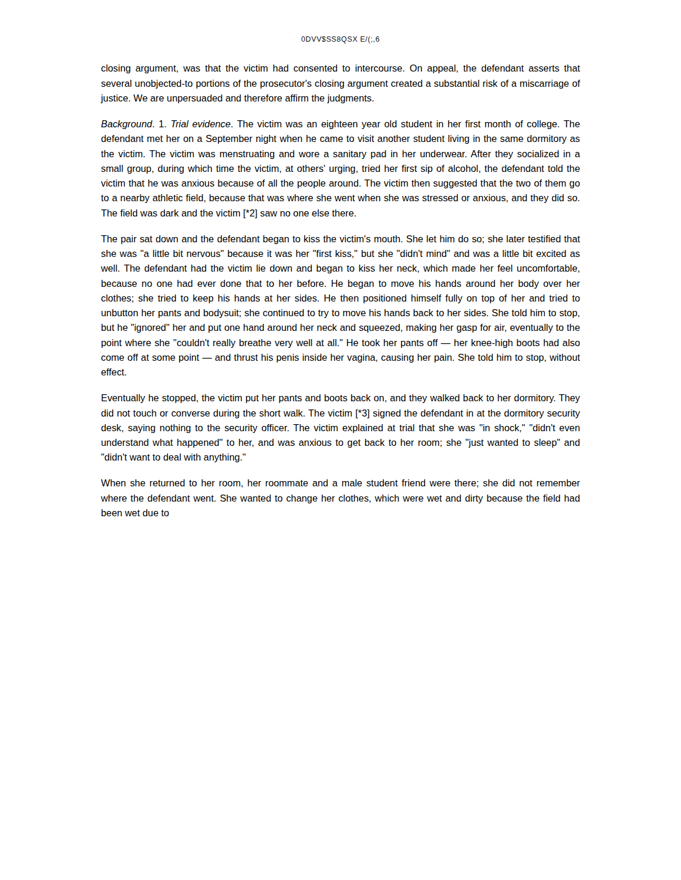0DVV$SS8QSX E/(;,6
closing argument, was that the victim had consented to intercourse. On appeal, the defendant asserts that several unobjected-to portions of the prosecutor's closing argument created a substantial risk of a miscarriage of justice. We are unpersuaded and therefore affirm the judgments.
Background. 1. Trial evidence. The victim was an eighteen year old student in her first month of college. The defendant met her on a September night when he came to visit another student living in the same dormitory as the victim. The victim was menstruating and wore a sanitary pad in her underwear. After they socialized in a small group, during which time the victim, at others' urging, tried her first sip of alcohol, the defendant told the victim that he was anxious because of all the people around. The victim then suggested that the two of them go to a nearby athletic field, because that was where she went when she was stressed or anxious, and they did so. The field was dark and the victim [*2] saw no one else there.
The pair sat down and the defendant began to kiss the victim's mouth. She let him do so; she later testified that she was "a little bit nervous" because it was her "first kiss," but she "didn't mind" and was a little bit excited as well. The defendant had the victim lie down and began to kiss her neck, which made her feel uncomfortable, because no one had ever done that to her before. He began to move his hands around her body over her clothes; she tried to keep his hands at her sides. He then positioned himself fully on top of her and tried to unbutton her pants and bodysuit; she continued to try to move his hands back to her sides. She told him to stop, but he "ignored" her and put one hand around her neck and squeezed, making her gasp for air, eventually to the point where she "couldn't really breathe very well at all." He took her pants off — her knee-high boots had also come off at some point — and thrust his penis inside her vagina, causing her pain. She told him to stop, without effect.
Eventually he stopped, the victim put her pants and boots back on, and they walked back to her dormitory. They did not touch or converse during the short walk. The victim [*3] signed the defendant in at the dormitory security desk, saying nothing to the security officer. The victim explained at trial that she was "in shock," "didn't even understand what happened" to her, and was anxious to get back to her room; she "just wanted to sleep" and "didn't want to deal with anything."
When she returned to her room, her roommate and a male student friend were there; she did not remember where the defendant went. She wanted to change her clothes, which were wet and dirty because the field had been wet due to